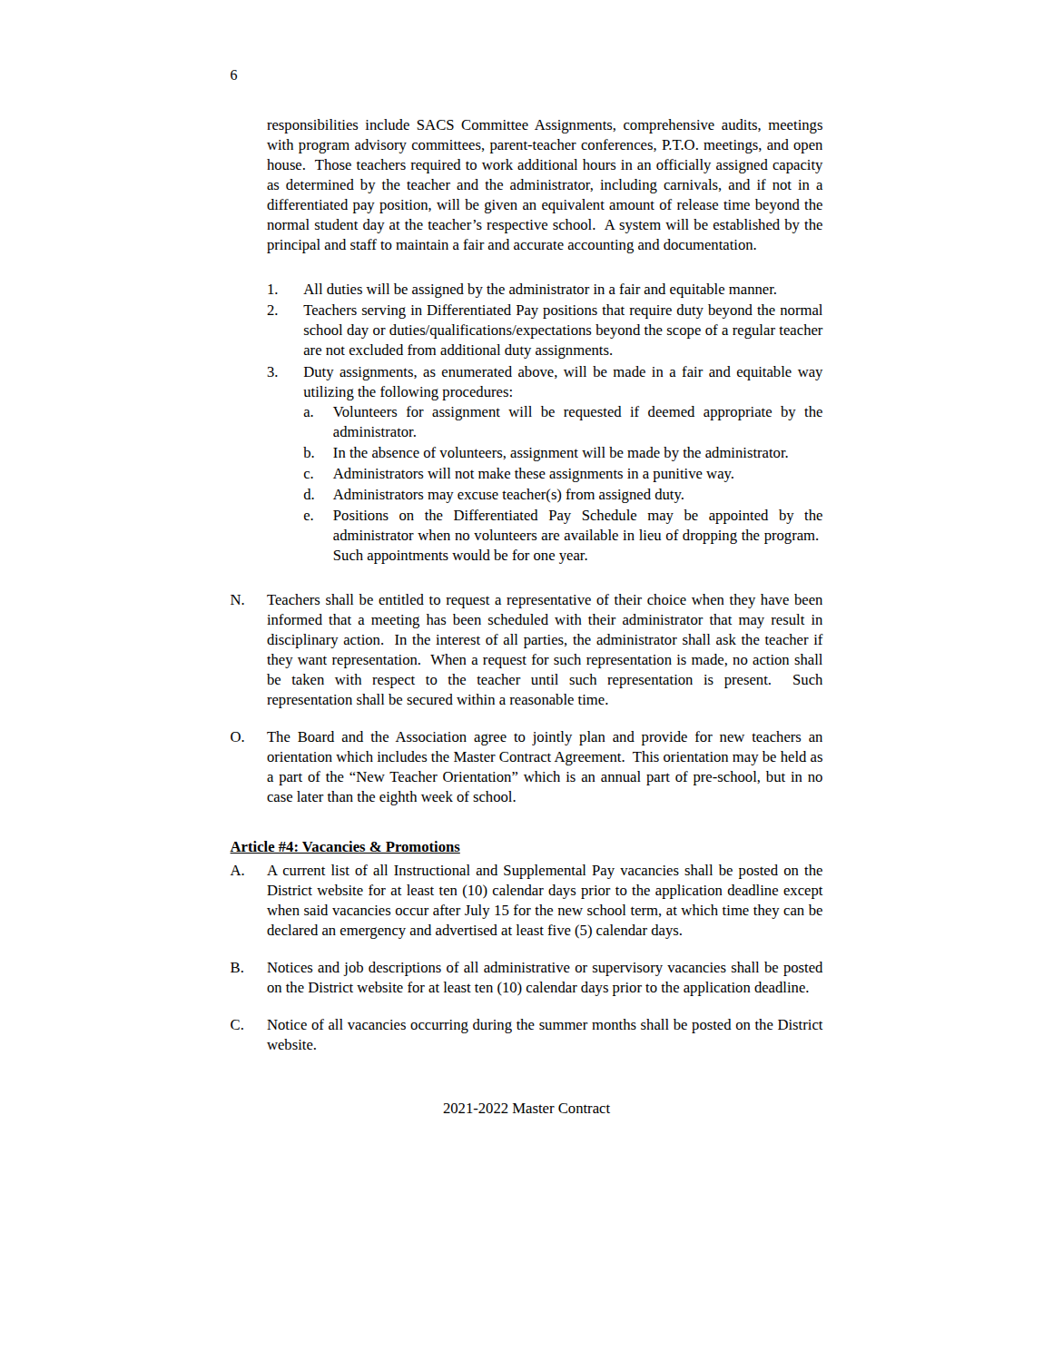6
responsibilities include SACS Committee Assignments, comprehensive audits, meetings with program advisory committees, parent-teacher conferences, P.T.O. meetings, and open house. Those teachers required to work additional hours in an officially assigned capacity as determined by the teacher and the administrator, including carnivals, and if not in a differentiated pay position, will be given an equivalent amount of release time beyond the normal student day at the teacher’s respective school. A system will be established by the principal and staff to maintain a fair and accurate accounting and documentation.
1. All duties will be assigned by the administrator in a fair and equitable manner.
2. Teachers serving in Differentiated Pay positions that require duty beyond the normal school day or duties/qualifications/expectations beyond the scope of a regular teacher are not excluded from additional duty assignments.
3. Duty assignments, as enumerated above, will be made in a fair and equitable way utilizing the following procedures:
a. Volunteers for assignment will be requested if deemed appropriate by the administrator.
b. In the absence of volunteers, assignment will be made by the administrator.
c. Administrators will not make these assignments in a punitive way.
d. Administrators may excuse teacher(s) from assigned duty.
e. Positions on the Differentiated Pay Schedule may be appointed by the administrator when no volunteers are available in lieu of dropping the program. Such appointments would be for one year.
N. Teachers shall be entitled to request a representative of their choice when they have been informed that a meeting has been scheduled with their administrator that may result in disciplinary action. In the interest of all parties, the administrator shall ask the teacher if they want representation. When a request for such representation is made, no action shall be taken with respect to the teacher until such representation is present. Such representation shall be secured within a reasonable time.
O. The Board and the Association agree to jointly plan and provide for new teachers an orientation which includes the Master Contract Agreement. This orientation may be held as a part of the “New Teacher Orientation” which is an annual part of pre-school, but in no case later than the eighth week of school.
Article #4: Vacancies & Promotions
A. A current list of all Instructional and Supplemental Pay vacancies shall be posted on the District website for at least ten (10) calendar days prior to the application deadline except when said vacancies occur after July 15 for the new school term, at which time they can be declared an emergency and advertised at least five (5) calendar days.
B. Notices and job descriptions of all administrative or supervisory vacancies shall be posted on the District website for at least ten (10) calendar days prior to the application deadline.
C. Notice of all vacancies occurring during the summer months shall be posted on the District website.
2021-2022 Master Contract